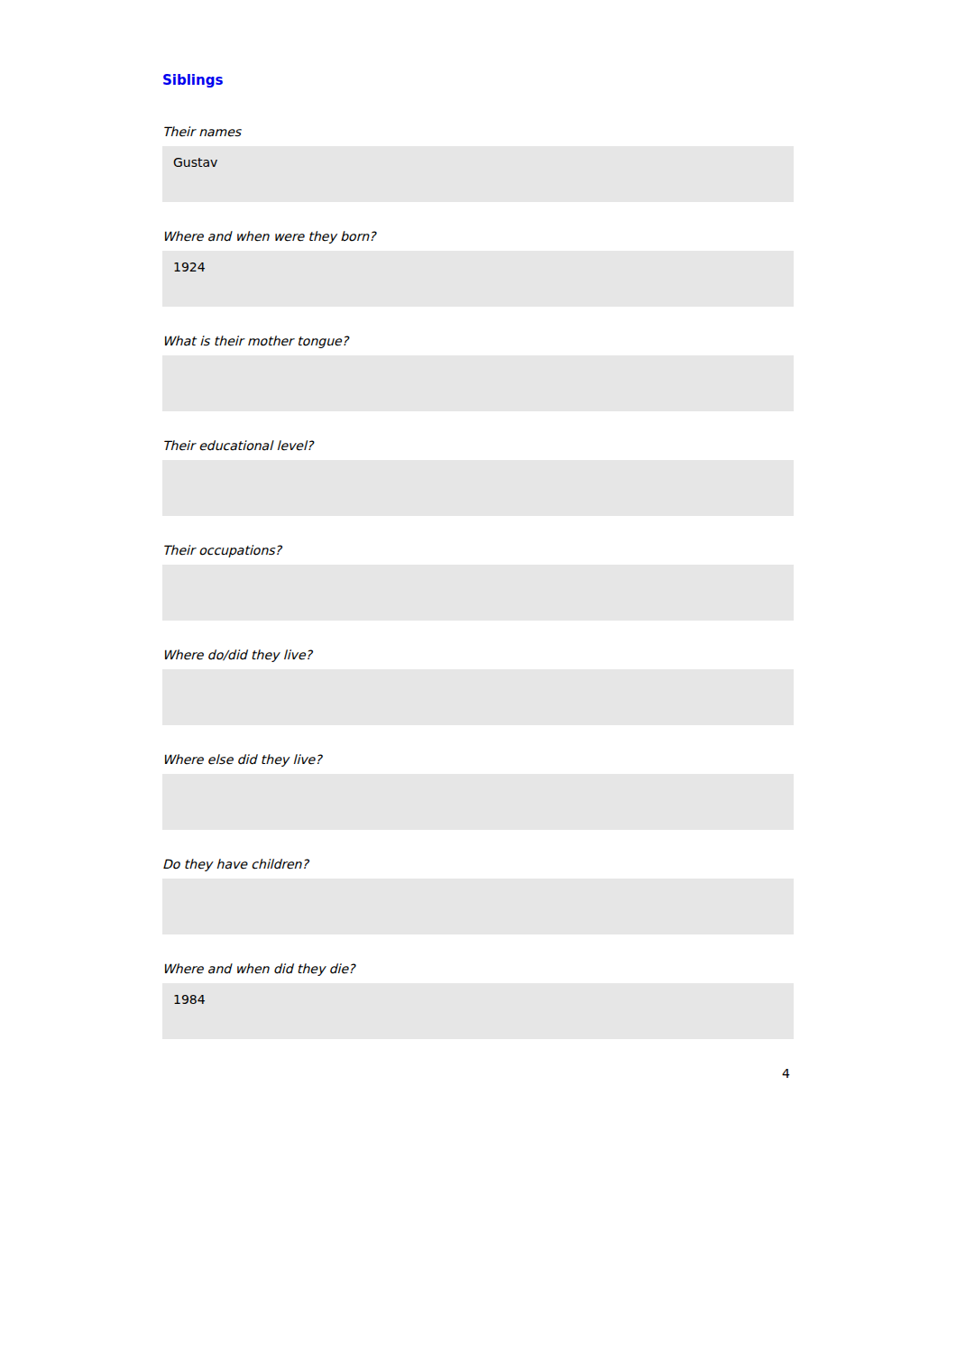Siblings
Their names
Gustav
Where and when were they born?
1924
What is their mother tongue?
Their educational level?
Their occupations?
Where do/did they live?
Where else did they live?
Do they have children?
Where and when did they die?
1984
4